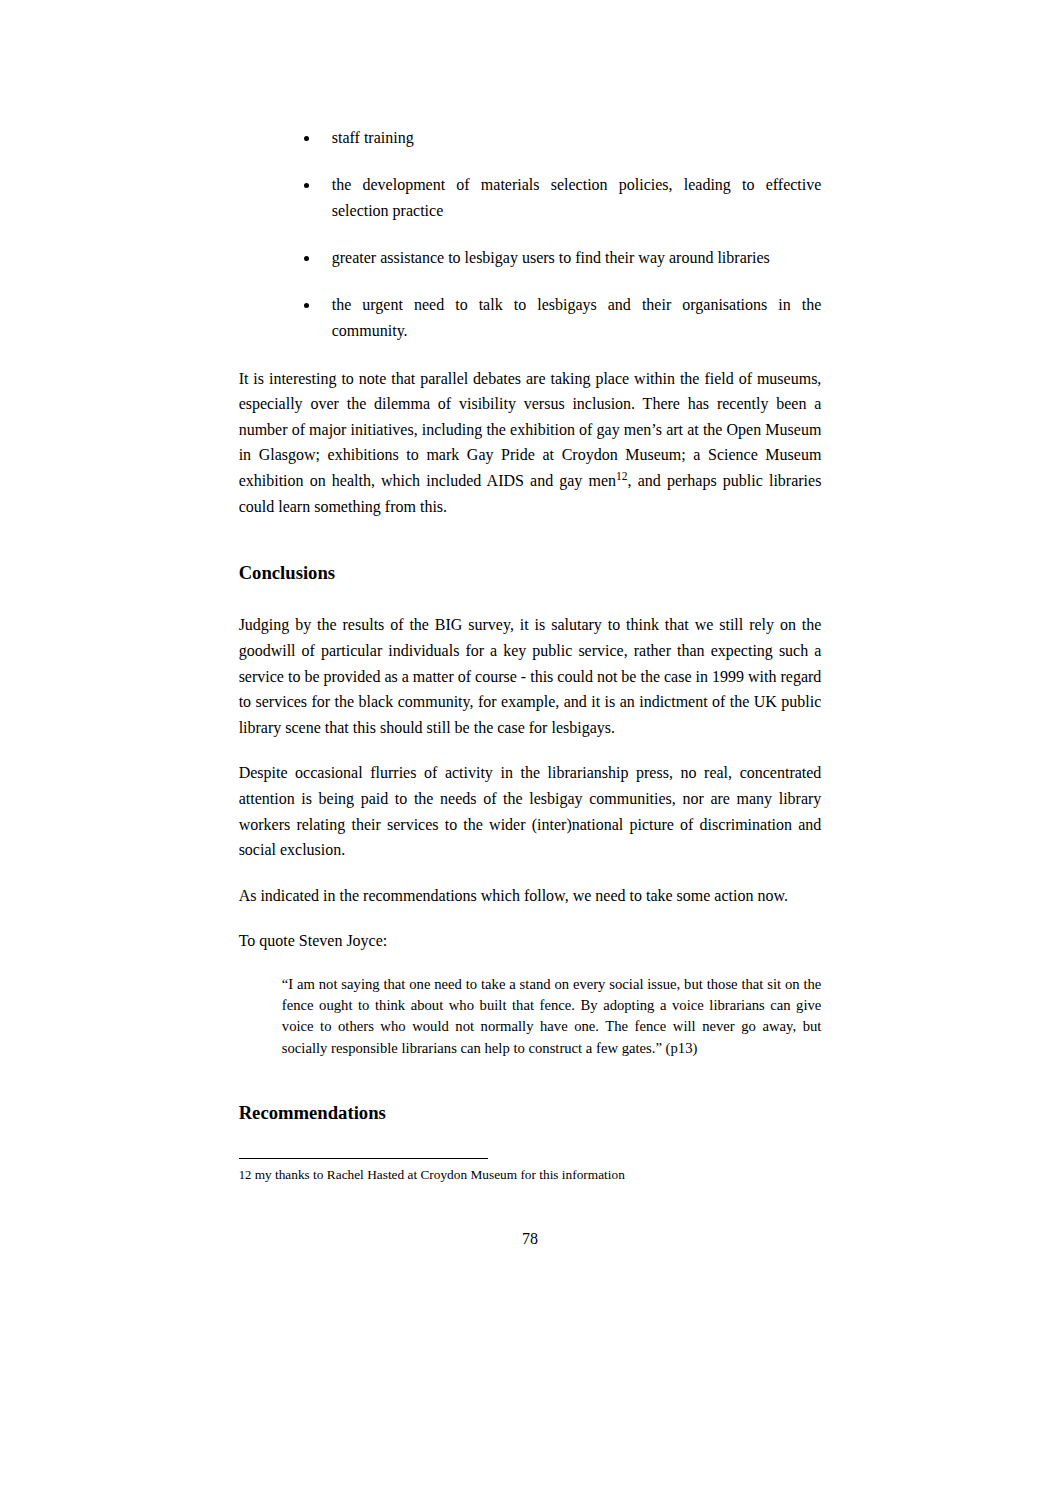staff training
the development of materials selection policies, leading to effective selection practice
greater assistance to lesbigay users to find their way around libraries
the urgent need to talk to lesbigays and their organisations in the community.
It is interesting to note that parallel debates are taking place within the field of museums, especially over the dilemma of visibility versus inclusion. There has recently been a number of major initiatives, including the exhibition of gay men’s art at the Open Museum in Glasgow; exhibitions to mark Gay Pride at Croydon Museum; a Science Museum exhibition on health, which included AIDS and gay men12, and perhaps public libraries could learn something from this.
Conclusions
Judging by the results of the BIG survey, it is salutary to think that we still rely on the goodwill of particular individuals for a key public service, rather than expecting such a service to be provided as a matter of course - this could not be the case in 1999 with regard to services for the black community, for example, and it is an indictment of the UK public library scene that this should still be the case for lesbigays.
Despite occasional flurries of activity in the librarianship press, no real, concentrated attention is being paid to the needs of the lesbigay communities, nor are many library workers relating their services to the wider (inter)national picture of discrimination and social exclusion.
As indicated in the recommendations which follow, we need to take some action now.
To quote Steven Joyce:
“I am not saying that one need to take a stand on every social issue, but those that sit on the fence ought to think about who built that fence. By adopting a voice librarians can give voice to others who would not normally have one. The fence will never go away, but socially responsible librarians can help to construct a few gates.” (p13)
Recommendations
12 my thanks to Rachel Hasted at Croydon Museum for this information
78